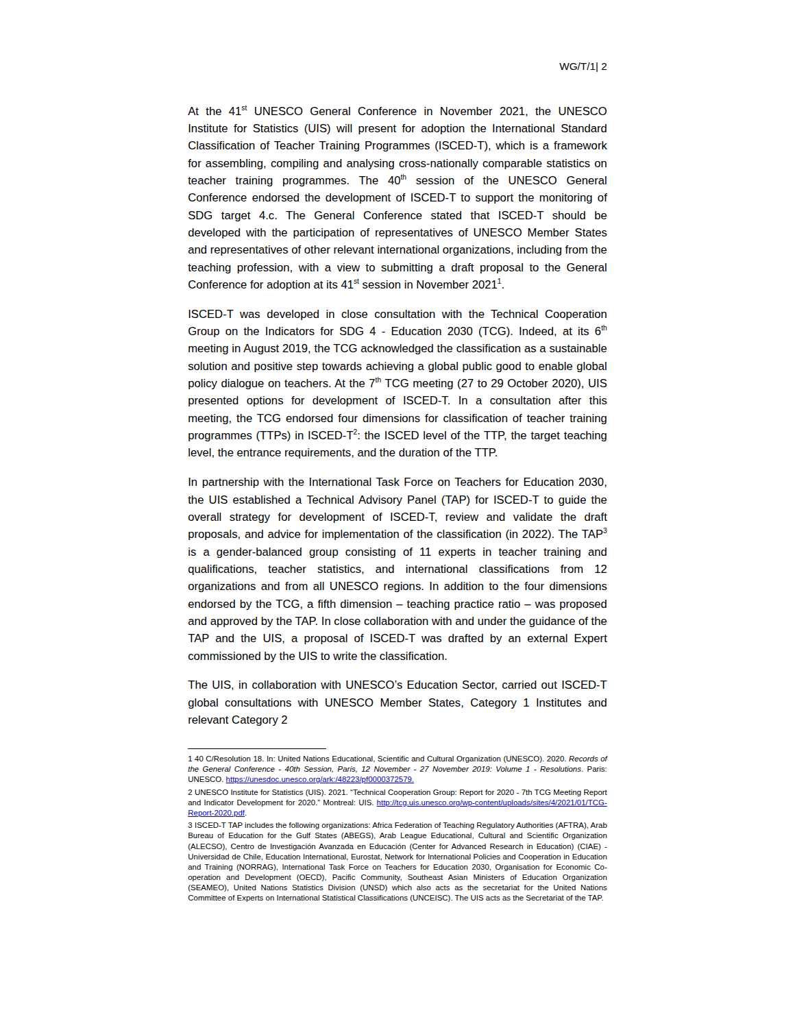WG/T/1| 2
At the 41st UNESCO General Conference in November 2021, the UNESCO Institute for Statistics (UIS) will present for adoption the International Standard Classification of Teacher Training Programmes (ISCED-T), which is a framework for assembling, compiling and analysing cross-nationally comparable statistics on teacher training programmes. The 40th session of the UNESCO General Conference endorsed the development of ISCED-T to support the monitoring of SDG target 4.c. The General Conference stated that ISCED-T should be developed with the participation of representatives of UNESCO Member States and representatives of other relevant international organizations, including from the teaching profession, with a view to submitting a draft proposal to the General Conference for adoption at its 41st session in November 20211.
ISCED-T was developed in close consultation with the Technical Cooperation Group on the Indicators for SDG 4 - Education 2030 (TCG). Indeed, at its 6th meeting in August 2019, the TCG acknowledged the classification as a sustainable solution and positive step towards achieving a global public good to enable global policy dialogue on teachers. At the 7th TCG meeting (27 to 29 October 2020), UIS presented options for development of ISCED-T. In a consultation after this meeting, the TCG endorsed four dimensions for classification of teacher training programmes (TTPs) in ISCED-T2: the ISCED level of the TTP, the target teaching level, the entrance requirements, and the duration of the TTP.
In partnership with the International Task Force on Teachers for Education 2030, the UIS established a Technical Advisory Panel (TAP) for ISCED-T to guide the overall strategy for development of ISCED-T, review and validate the draft proposals, and advice for implementation of the classification (in 2022). The TAP3 is a gender-balanced group consisting of 11 experts in teacher training and qualifications, teacher statistics, and international classifications from 12 organizations and from all UNESCO regions. In addition to the four dimensions endorsed by the TCG, a fifth dimension – teaching practice ratio – was proposed and approved by the TAP. In close collaboration with and under the guidance of the TAP and the UIS, a proposal of ISCED-T was drafted by an external Expert commissioned by the UIS to write the classification.
The UIS, in collaboration with UNESCO’s Education Sector, carried out ISCED-T global consultations with UNESCO Member States, Category 1 Institutes and relevant Category 2
140 C/Resolution 18. In: United Nations Educational, Scientific and Cultural Organization (UNESCO). 2020. Records of the General Conference - 40th Session, Paris, 12 November - 27 November 2019: Volume 1 - Resolutions. Paris: UNESCO. https://unesdoc.unesco.org/ark:/48223/pf0000372579.
2 UNESCO Institute for Statistics (UIS). 2021. “Technical Cooperation Group: Report for 2020 - 7th TCG Meeting Report and Indicator Development for 2020.” Montreal: UIS. http://tcg.uis.unesco.org/wp-content/uploads/sites/4/2021/01/TCG-Report-2020.pdf.
3 ISCED-T TAP includes the following organizations: Africa Federation of Teaching Regulatory Authorities (AFTRA), Arab Bureau of Education for the Gulf States (ABEGS), Arab League Educational, Cultural and Scientific Organization (ALECSO), Centro de Investigación Avanzada en Educación (Center for Advanced Research in Education) (CIAE) - Universidad de Chile, Education International, Eurostat, Network for International Policies and Cooperation in Education and Training (NORRAG), International Task Force on Teachers for Education 2030, Organisation for Economic Co-operation and Development (OECD), Pacific Community, Southeast Asian Ministers of Education Organization (SEAMEO), United Nations Statistics Division (UNSD) which also acts as the secretariat for the United Nations Committee of Experts on International Statistical Classifications (UNCEISC). The UIS acts as the Secretariat of the TAP.